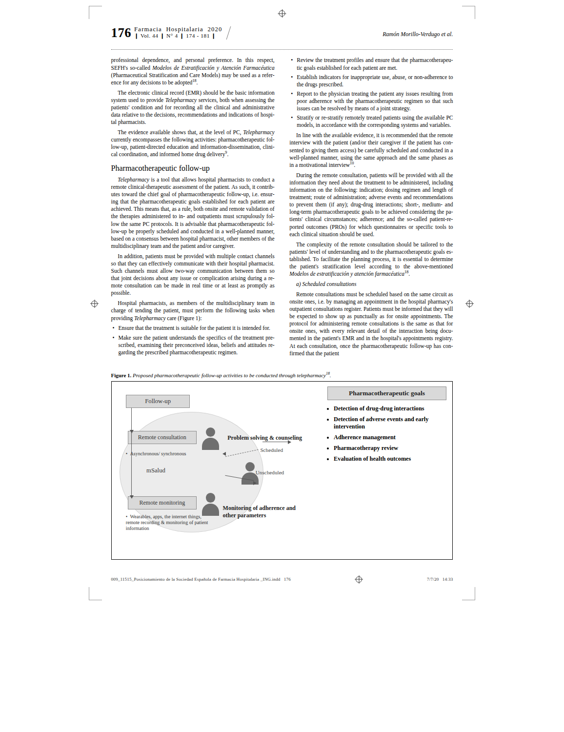176
Farmacia Hospitalaria 2020
❙ Vol. 44 ❙ N° 4 ❙ 174 - 181 ❙
Ramón Morillo-Verdugo et al.
professional dependence, and personal preference. In this respect, SEFH's so-called Modelos de Estratificación y Atención Farmacéutica (Pharmaceutical Stratification and Care Models) may be used as a reference for any decisions to be adopted18.
The electronic clinical record (EMR) should be the basic information system used to provide Telepharmacy services, both when assessing the patients' condition and for recording all the clinical and administrative data relative to the decisions, recommendations and indications of hospital pharmacists.
The evidence available shows that, at the level of PC, Telepharmacy currently encompasses the following activities: pharmacotherapeutic follow-up, patient-directed education and information-dissemination, clinical coordination, and informed home drug delivery9.
Pharmacotherapeutic follow-up
Telepharmacy is a tool that allows hospital pharmacists to conduct a remote clinical-therapeutic assessment of the patient. As such, it contributes toward the chief goal of pharmacotherapeutic follow-up, i.e. ensuring that the pharmacotherapeutic goals established for each patient are achieved. This means that, as a rule, both onsite and remote validation of the therapies administered to in- and outpatients must scrupulously follow the same PC protocols. It is advisable that pharmacotherapeutic follow-up be properly scheduled and conducted in a well-planned manner, based on a consensus between hospital pharmacist, other members of the multidisciplinary team and the patient and/or caregiver.
In addition, patients must be provided with multiple contact channels so that they can effectively communicate with their hospital pharmacist. Such channels must allow two-way communication between them so that joint decisions about any issue or complication arising during a remote consultation can be made in real time or at least as promptly as possible.
Hospital pharmacists, as members of the multidisciplinary team in charge of tending the patient, must perform the following tasks when providing Telepharmacy care (Figure 1):
Ensure that the treatment is suitable for the patient it is intended for.
Make sure the patient understands the specifics of the treatment prescribed, examining their preconceived ideas, beliefs and attitudes regarding the prescribed pharmacotherapeutic regimen.
Review the treatment profiles and ensure that the pharmacotherapeutic goals established for each patient are met.
Establish indicators for inappropriate use, abuse, or non-adherence to the drugs prescribed.
Report to the physician treating the patient any issues resulting from poor adherence with the pharmacotherapeutic regimen so that such issues can be resolved by means of a joint strategy.
Stratify or re-stratify remotely treated patients using the available PC models, in accordance with the corresponding systems and variables.
In line with the available evidence, it is recommended that the remote interview with the patient (and/or their caregiver if the patient has consented to giving them access) be carefully scheduled and conducted in a well-planned manner, using the same approach and the same phases as in a motivational interview10.
During the remote consultation, patients will be provided with all the information they need about the treatment to be administered, including information on the following: indication; dosing regimen and length of treatment; route of administration; adverse events and recommendations to prevent them (if any); drug-drug interactions; short-, medium- and long-term pharmacotherapeutic goals to be achieved considering the patients' clinical circumstances; adherence; and the so-called patient-reported outcomes (PROs) for which questionnaires or specific tools to each clinical situation should be used.
The complexity of the remote consultation should be tailored to the patients' level of understanding and to the pharmacotherapeutic goals established. To facilitate the planning process, it is essential to determine the patient's stratification level according to the above-mentioned Modelos de estratificación y atención farmacéutica18.
a) Scheduled consultations
Remote consultations must be scheduled based on the same circuit as onsite ones, i.e. by managing an appointment in the hospital pharmacy's outpatient consultations register. Patients must be informed that they will be expected to show up as punctually as for onsite appointments. The protocol for administering remote consultations is the same as that for onsite ones, with every relevant detail of the interaction being documented in the patient's EMR and in the hospital's appointments registry. At each consultation, once the pharmacotherapeutic follow-up has confirmed that the patient
Figure 1. Proposed pharmacotherapeutic follow-up activities to be conducted through telepharmacy18.
Follow-up
Remote consultation
• Asynchronous/ synchronous
mSalud
Remote monitoring
• Wearables, apps, the internet things, remote recording & monitoring of patient information
Problem solving & counseling
Monitoring of adherence and other parameters
Scheduled
Unscheduled
Pharmacotherapeutic goals
Detection of drug-drug interactions
Detection of adverse events and early intervention
Adherence management
Pharmacotherapy review
Evaluation of health outcomes
009_11515_Posicionamiento de la Sociedad Española de Farmacia Hospitalaria _ING.indd 176
7/7/20 14:33